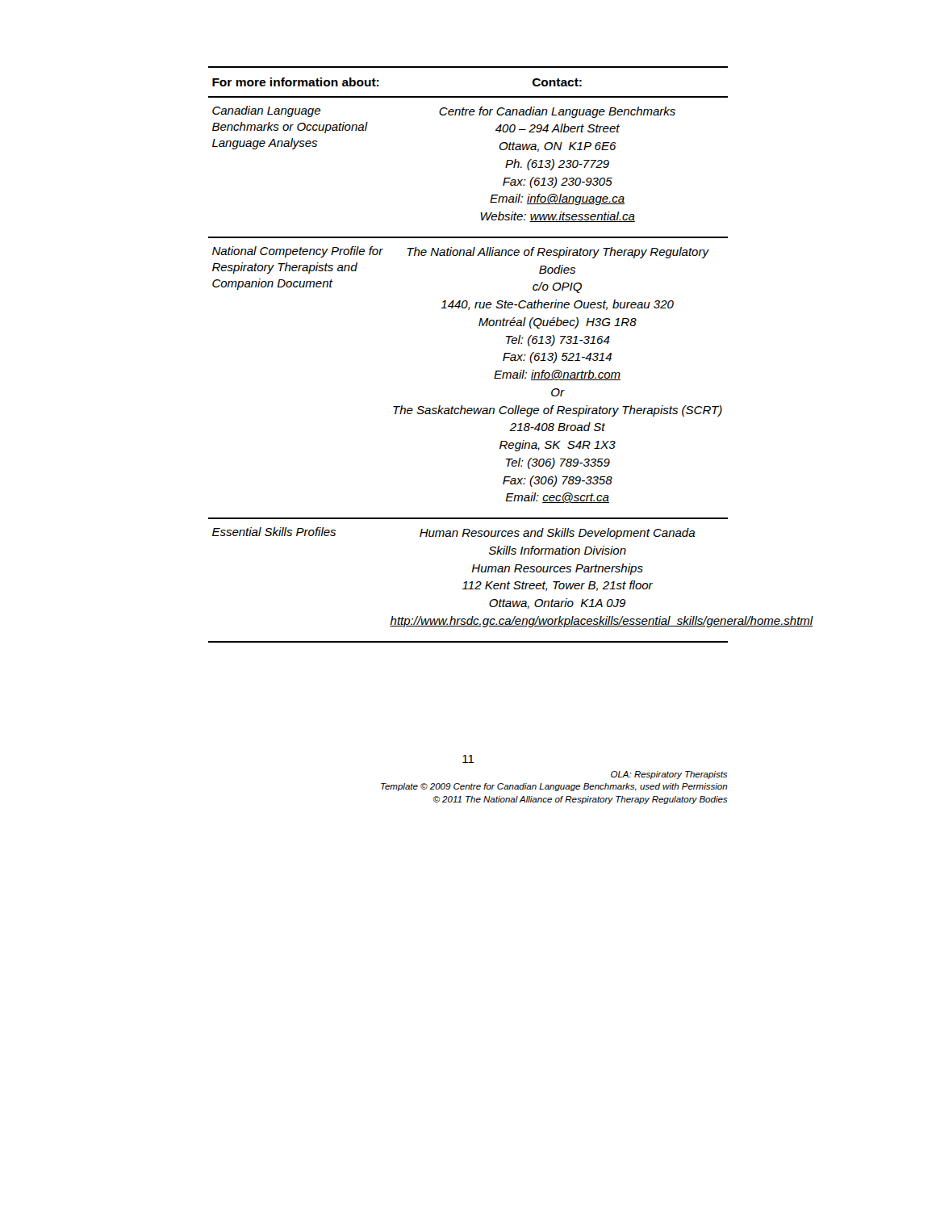| For more information about: | Contact: |
| --- | --- |
| Canadian Language Benchmarks or Occupational Language Analyses | Centre for Canadian Language Benchmarks 400 – 294 Albert Street Ottawa, ON K1P 6E6 Ph. (613) 230-7729 Fax: (613) 230-9305 Email: info@language.ca Website: www.itsessential.ca |
| National Competency Profile for Respiratory Therapists and Companion Document | The National Alliance of Respiratory Therapy Regulatory Bodies c/o OPIQ 1440, rue Ste-Catherine Ouest, bureau 320 Montréal (Québec) H3G 1R8 Tel: (613) 731-3164 Fax: (613) 521-4314 Email: info@nartrb.com Or The Saskatchewan College of Respiratory Therapists (SCRT) 218-408 Broad St Regina, SK S4R 1X3 Tel: (306) 789-3359 Fax: (306) 789-3358 Email: cec@scrt.ca |
| Essential Skills Profiles | Human Resources and Skills Development Canada Skills Information Division Human Resources Partnerships 112 Kent Street, Tower B, 21st floor Ottawa, Ontario K1A 0J9 http://www.hrsdc.gc.ca/eng/workplaceskills/essential_skills/general/home.shtml |
11
OLA: Respiratory Therapists
Template © 2009 Centre for Canadian Language Benchmarks, used with Permission
© 2011 The National Alliance of Respiratory Therapy Regulatory Bodies